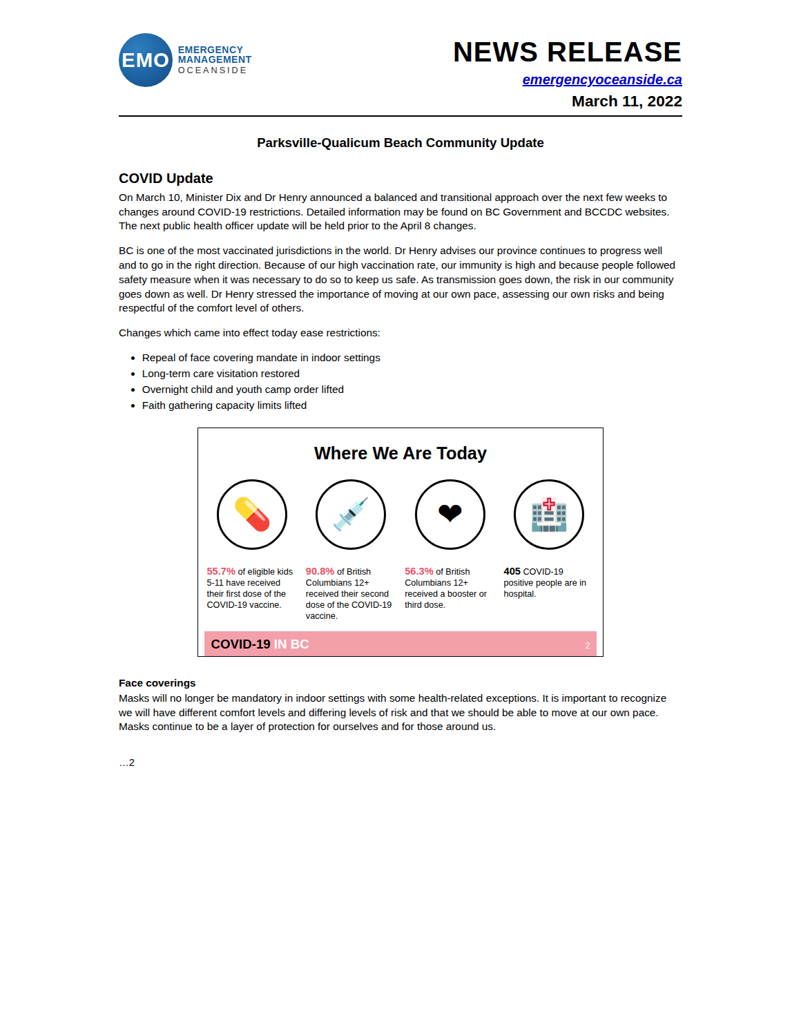EMO
EMERGENCY
MANAGEMENT
OCEANSIDE
NEWS RELEASE
emergencyoceanside.ca
March 11, 2022
Parksville-Qualicum Beach Community Update
COVID Update
On March 10, Minister Dix and Dr Henry announced a balanced and transitional approach over the next few weeks to changes around COVID-19 restrictions. Detailed information may be found on BC Government and BCCDC websites. The next public health officer update will be held prior to the April 8 changes.
BC is one of the most vaccinated jurisdictions in the world. Dr Henry advises our province continues to progress well and to go in the right direction. Because of our high vaccination rate, our immunity is high and because people followed safety measure when it was necessary to do so to keep us safe. As transmission goes down, the risk in our community goes down as well. Dr Henry stressed the importance of moving at our own pace, assessing our own risks and being respectful of the comfort level of others.
Changes which came into effect today ease restrictions:
Repeal of face covering mandate in indoor settings
Long-term care visitation restored
Overnight child and youth camp order lifted
Faith gathering capacity limits lifted
Where We Are Today
💊
55.7% of eligible kids 5-11 have received their first dose of the COVID-19 vaccine.
💉
90.8% of British Columbians 12+ received their second dose of the COVID-19 vaccine.
❤
56.3% of British Columbians 12+ received a booster or third dose.
🏥
405 COVID-19 positive people are in hospital.
COVID-19 IN BC 2
Face coverings
Masks will no longer be mandatory in indoor settings with some health-related exceptions. It is important to recognize we will have different comfort levels and differing levels of risk and that we should be able to move at our own pace. Masks continue to be a layer of protection for ourselves and for those around us.
…2